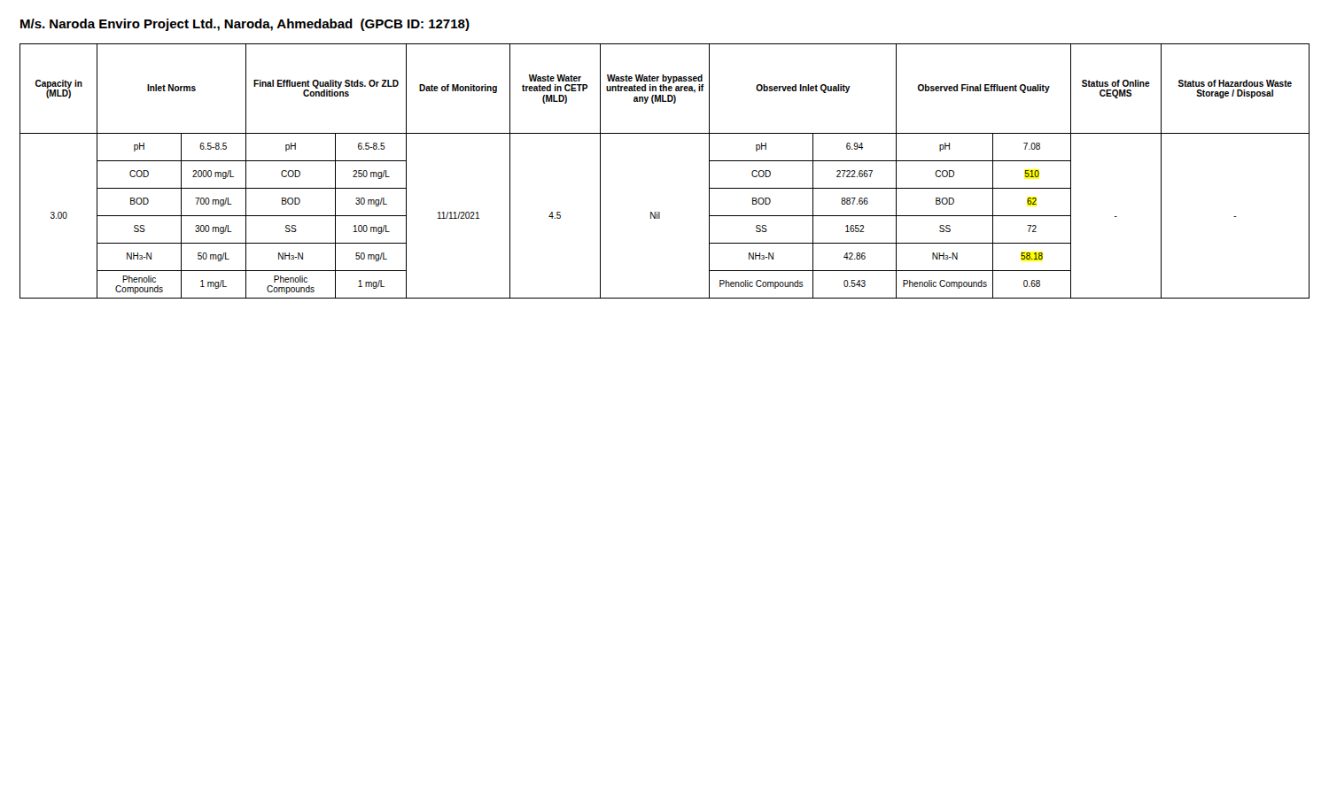M/s. Naroda Enviro Project Ltd., Naroda, Ahmedabad (GPCB ID: 12718)
| Capacity in (MLD) | Inlet Norms | Final Effluent Quality Stds. Or ZLD Conditions | Date of Monitoring | Waste Water treated in CETP (MLD) | Waste Water bypassed untreated in the area, if any (MLD) | Observed Inlet Quality | Observed Final Effluent Quality | Status of Online CEQMS | Status of Hazardous Waste Storage / Disposal |
| --- | --- | --- | --- | --- | --- | --- | --- | --- | --- |
| 3.00 | pH | 6.5-8.5 | pH | 6.5-8.5 | 11/11/2021 | 4.5 | Nil | pH | 6.94 | pH | 7.08 | - | - |
| COD | 2000 mg/L | COD | 250 mg/L | COD | 2722.667 | COD | 510 |
| BOD | 700 mg/L | BOD | 30 mg/L | BOD | 887.66 | BOD | 62 |
| SS | 300 mg/L | SS | 100 mg/L | SS | 1652 | SS | 72 |
| NH 3 -N | 50 mg/L | NH 3 -N | 50 mg/L | NH 3 -N | 42.86 | NH 3 -N | 58.18 |
| Phenolic Compounds | 1 mg/L | Phenolic Compounds | 1 mg/L | Phenolic Compounds | 0.543 | Phenolic Compounds | 0.68 |